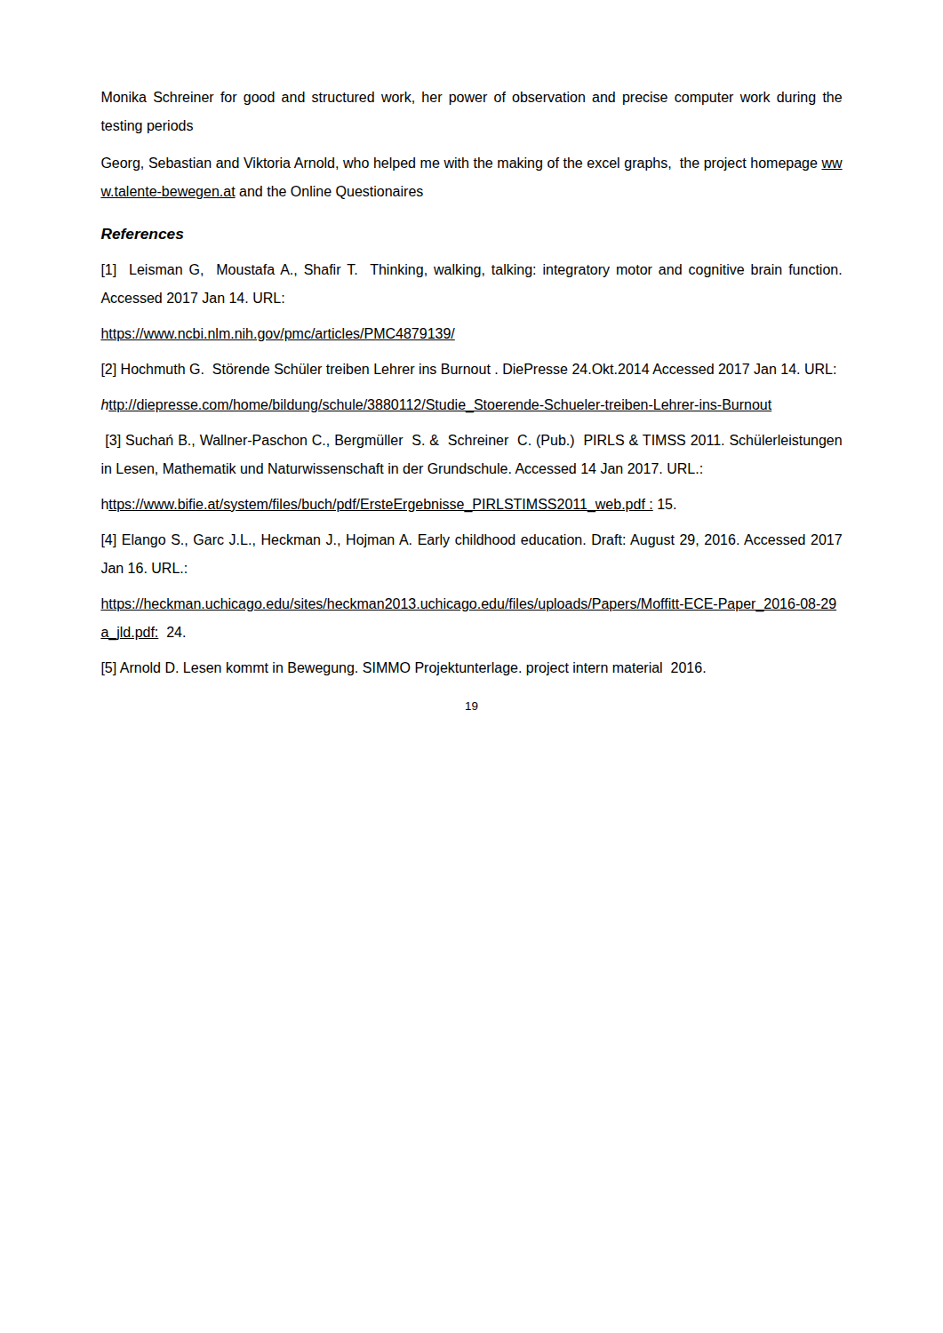Monika Schreiner for good and structured work, her power of observation and precise computer work during the testing periods
Georg, Sebastian and Viktoria Arnold, who helped me with the making of the excel graphs, the project homepage www.talente-bewegen.at and the Online Questionaires
References
[1] Leisman G, Moustafa A., Shafir T. Thinking, walking, talking: integratory motor and cognitive brain function. Accessed 2017 Jan 14. URL:
https://www.ncbi.nlm.nih.gov/pmc/articles/PMC4879139/
[2] Hochmuth G. Störende Schüler treiben Lehrer ins Burnout . DiePresse 24.Okt.2014 Accessed 2017 Jan 14. URL:
http://diepresse.com/home/bildung/schule/3880112/Studie_Stoerende-Schueler-treiben-Lehrer-ins-Burnout
[3] Suchań B., Wallner-Paschon C., Bergmüller S. & Schreiner C. (Pub.) PIRLS & TIMSS 2011. Schülerleistungen in Lesen, Mathematik und Naturwissenschaft in der Grundschule. Accessed 14 Jan 2017. URL.:
https://www.bifie.at/system/files/buch/pdf/ErsteErgebnisse_PIRLSTIMSS2011_web.pdf : 15.
[4] Elango S., Garc J.L., Heckman J., Hojman A. Early childhood education. Draft: August 29, 2016. Accessed 2017 Jan 16. URL.:
https://heckman.uchicago.edu/sites/heckman2013.uchicago.edu/files/uploads/Papers/Moffitt-ECE-Paper_2016-08-29a_jld.pdf: 24.
[5] Arnold D. Lesen kommt in Bewegung. SIMMO Projektunterlage. project intern material 2016.
19